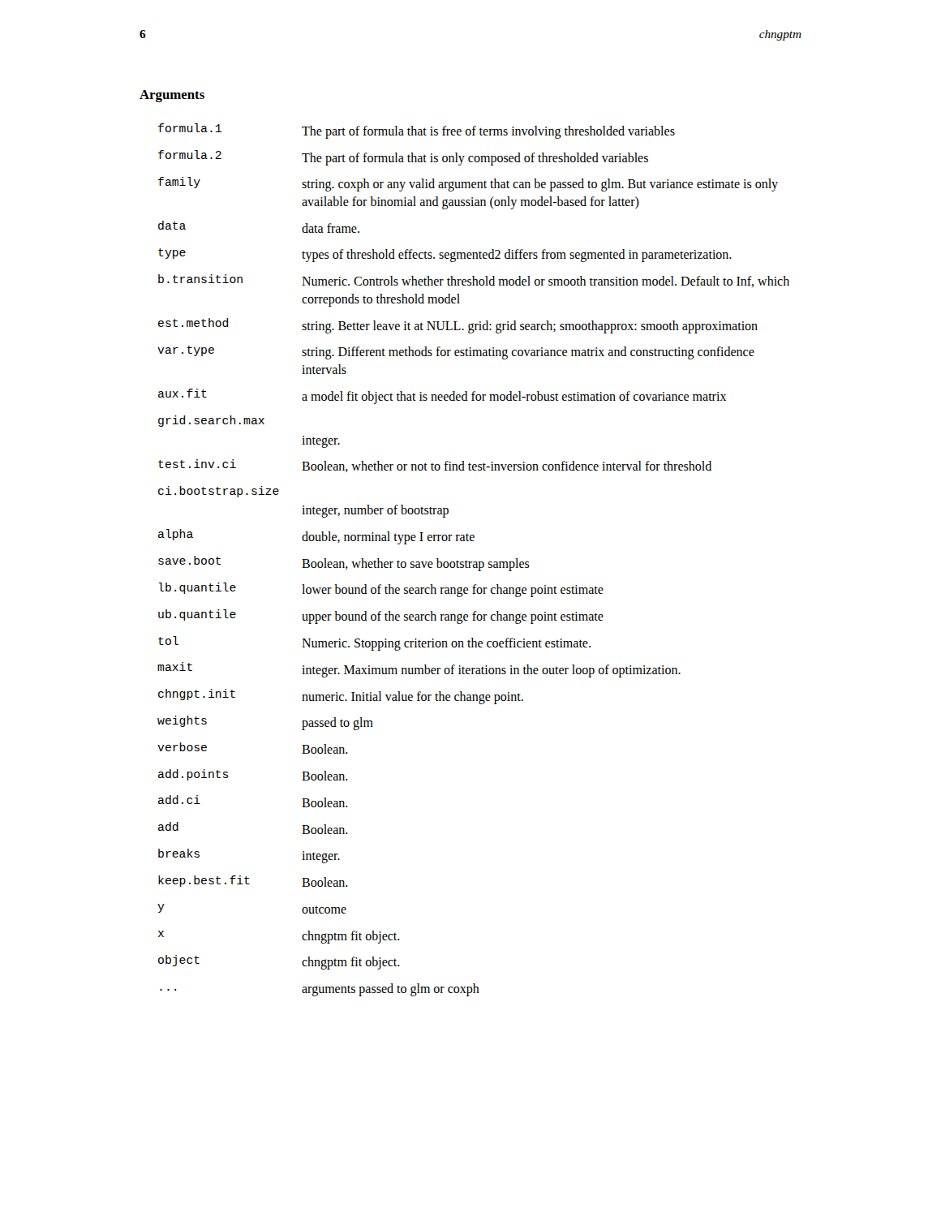6 chngptm
Arguments
formula.1
The part of formula that is free of terms involving thresholded variables
formula.2
The part of formula that is only composed of thresholded variables
family
string. coxph or any valid argument that can be passed to glm. But variance estimate is only available for binomial and gaussian (only model-based for latter)
data
data frame.
type
types of threshold effects. segmented2 differs from segmented in parameterization.
b.transition
Numeric. Controls whether threshold model or smooth transition model. Default to Inf, which correponds to threshold model
est.method
string. Better leave it at NULL. grid: grid search; smoothapprox: smooth approximation
var.type
string. Different methods for estimating covariance matrix and constructing confidence intervals
aux.fit
a model fit object that is needed for model-robust estimation of covariance matrix
grid.search.max
integer.
test.inv.ci
Boolean, whether or not to find test-inversion confidence interval for threshold
ci.bootstrap.size
integer, number of bootstrap
alpha
double, norminal type I error rate
save.boot
Boolean, whether to save bootstrap samples
lb.quantile
lower bound of the search range for change point estimate
ub.quantile
upper bound of the search range for change point estimate
tol
Numeric. Stopping criterion on the coefficient estimate.
maxit
integer. Maximum number of iterations in the outer loop of optimization.
chngpt.init
numeric. Initial value for the change point.
weights
passed to glm
verbose
Boolean.
add.points
Boolean.
add.ci
Boolean.
add
Boolean.
breaks
integer.
keep.best.fit
Boolean.
y
outcome
x
chngptm fit object.
object
chngptm fit object.
...
arguments passed to glm or coxph